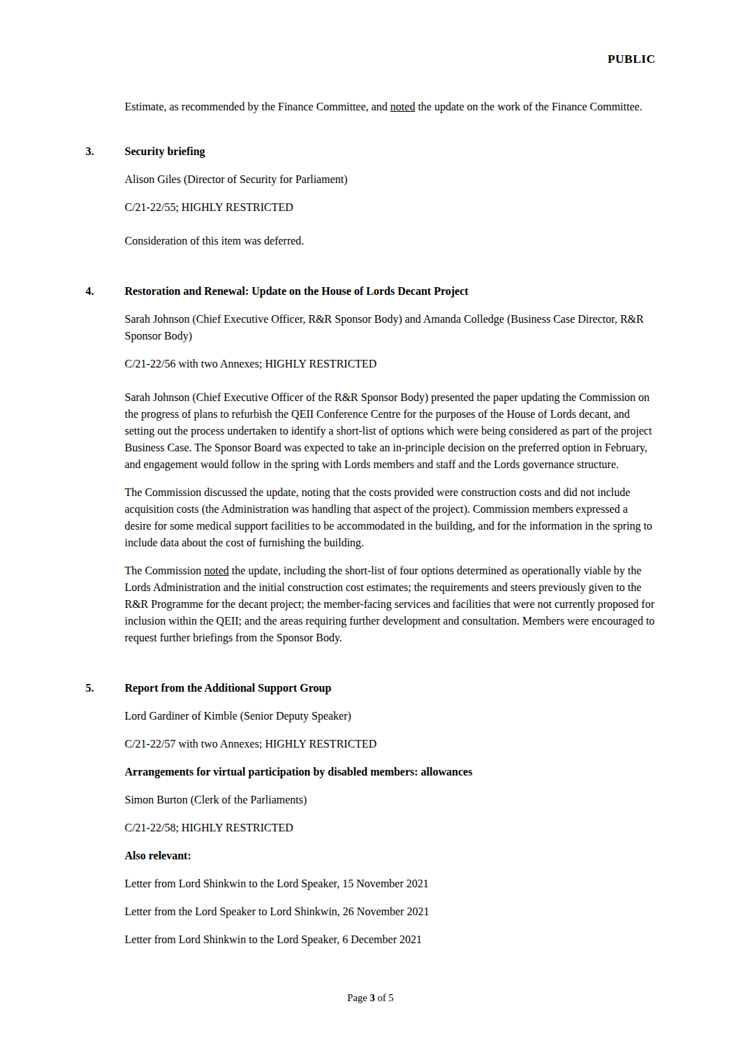PUBLIC
Estimate, as recommended by the Finance Committee, and noted the update on the work of the Finance Committee.
3.
Security briefing
Alison Giles (Director of Security for Parliament)
C/21-22/55; HIGHLY RESTRICTED
Consideration of this item was deferred.
4.
Restoration and Renewal: Update on the House of Lords Decant Project
Sarah Johnson (Chief Executive Officer, R&R Sponsor Body) and Amanda Colledge (Business Case Director, R&R Sponsor Body)
C/21-22/56 with two Annexes; HIGHLY RESTRICTED
Sarah Johnson (Chief Executive Officer of the R&R Sponsor Body) presented the paper updating the Commission on the progress of plans to refurbish the QEII Conference Centre for the purposes of the House of Lords decant, and setting out the process undertaken to identify a short-list of options which were being considered as part of the project Business Case. The Sponsor Board was expected to take an in-principle decision on the preferred option in February, and engagement would follow in the spring with Lords members and staff and the Lords governance structure.
The Commission discussed the update, noting that the costs provided were construction costs and did not include acquisition costs (the Administration was handling that aspect of the project). Commission members expressed a desire for some medical support facilities to be accommodated in the building, and for the information in the spring to include data about the cost of furnishing the building.
The Commission noted the update, including the short-list of four options determined as operationally viable by the Lords Administration and the initial construction cost estimates; the requirements and steers previously given to the R&R Programme for the decant project; the member-facing services and facilities that were not currently proposed for inclusion within the QEII; and the areas requiring further development and consultation. Members were encouraged to request further briefings from the Sponsor Body.
5.
Report from the Additional Support Group
Lord Gardiner of Kimble (Senior Deputy Speaker)
C/21-22/57 with two Annexes; HIGHLY RESTRICTED
Arrangements for virtual participation by disabled members: allowances
Simon Burton (Clerk of the Parliaments)
C/21-22/58; HIGHLY RESTRICTED
Also relevant:
Letter from Lord Shinkwin to the Lord Speaker, 15 November 2021
Letter from the Lord Speaker to Lord Shinkwin, 26 November 2021
Letter from Lord Shinkwin to the Lord Speaker, 6 December 2021
Page 3 of 5